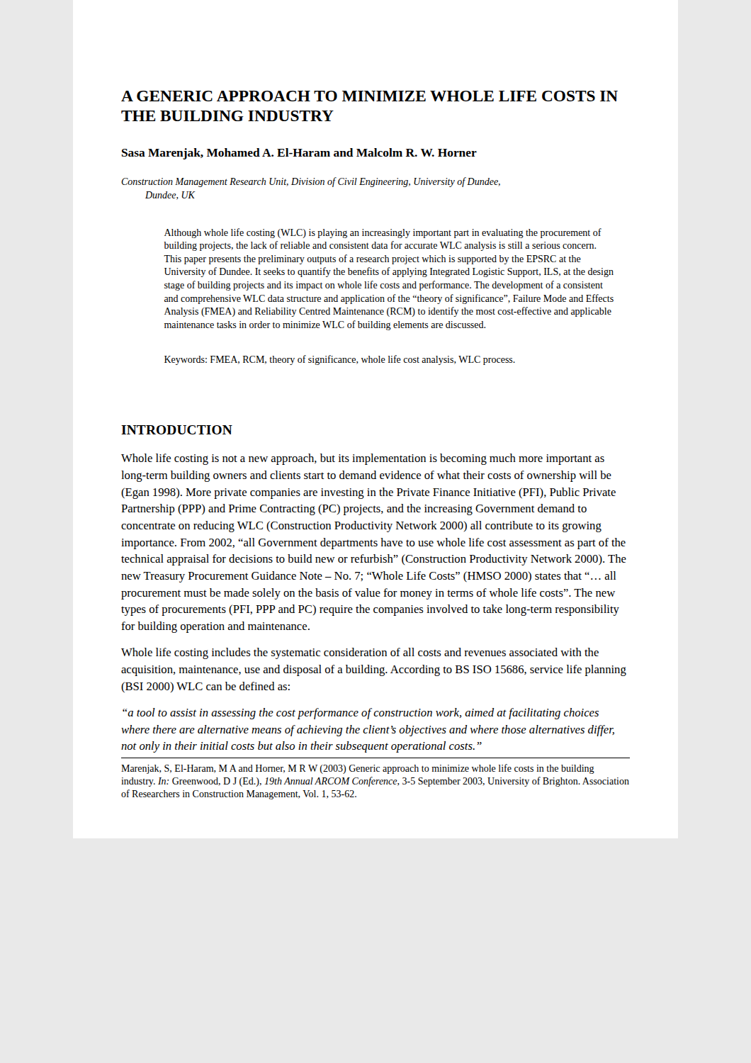A GENERIC APPROACH TO MINIMIZE WHOLE LIFE COSTS IN THE BUILDING INDUSTRY
Sasa Marenjak, Mohamed A. El-Haram and Malcolm R. W. Horner
Construction Management Research Unit, Division of Civil Engineering, University of Dundee, Dundee, UK
Although whole life costing (WLC) is playing an increasingly important part in evaluating the procurement of building projects, the lack of reliable and consistent data for accurate WLC analysis is still a serious concern. This paper presents the preliminary outputs of a research project which is supported by the EPSRC at the University of Dundee. It seeks to quantify the benefits of applying Integrated Logistic Support, ILS, at the design stage of building projects and its impact on whole life costs and performance. The development of a consistent and comprehensive WLC data structure and application of the “theory of significance”, Failure Mode and Effects Analysis (FMEA) and Reliability Centred Maintenance (RCM) to identify the most cost-effective and applicable maintenance tasks in order to minimize WLC of building elements are discussed.
Keywords: FMEA, RCM, theory of significance, whole life cost analysis, WLC process.
INTRODUCTION
Whole life costing is not a new approach, but its implementation is becoming much more important as long-term building owners and clients start to demand evidence of what their costs of ownership will be (Egan 1998). More private companies are investing in the Private Finance Initiative (PFI), Public Private Partnership (PPP) and Prime Contracting (PC) projects, and the increasing Government demand to concentrate on reducing WLC (Construction Productivity Network 2000) all contribute to its growing importance. From 2002, “all Government departments have to use whole life cost assessment as part of the technical appraisal for decisions to build new or refurbish” (Construction Productivity Network 2000). The new Treasury Procurement Guidance Note – No. 7; “Whole Life Costs” (HMSO 2000) states that “… all procurement must be made solely on the basis of value for money in terms of whole life costs”. The new types of procurements (PFI, PPP and PC) require the companies involved to take long-term responsibility for building operation and maintenance.
Whole life costing includes the systematic consideration of all costs and revenues associated with the acquisition, maintenance, use and disposal of a building. According to BS ISO 15686, service life planning (BSI 2000) WLC can be defined as:
“a tool to assist in assessing the cost performance of construction work, aimed at facilitating choices where there are alternative means of achieving the client’s objectives and where those alternatives differ, not only in their initial costs but also in their subsequent operational costs.”
Marenjak, S, El-Haram, M A and Horner, M R W (2003) Generic approach to minimize whole life costs in the building industry. In: Greenwood, D J (Ed.), 19th Annual ARCOM Conference, 3-5 September 2003, University of Brighton. Association of Researchers in Construction Management, Vol. 1, 53-62.